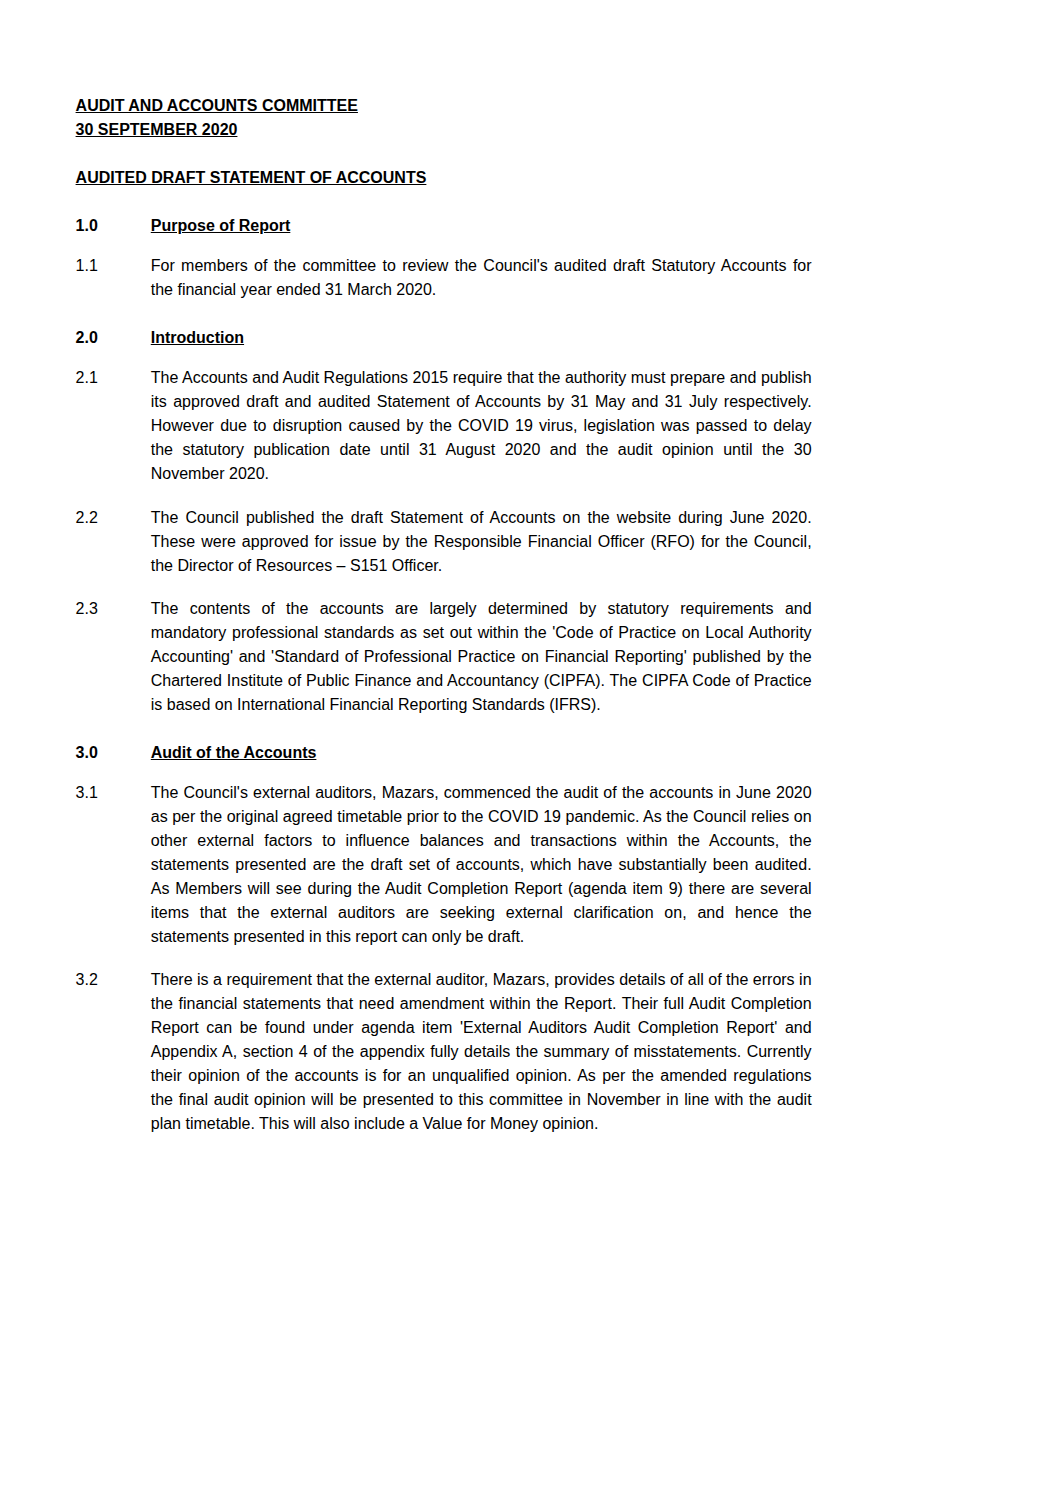AUDIT AND ACCOUNTS COMMITTEE
30 SEPTEMBER 2020
AUDITED DRAFT STATEMENT OF ACCOUNTS
1.0
Purpose of Report
1.1
For members of the committee to review the Council's audited draft Statutory Accounts for the financial year ended 31 March 2020.
2.0
Introduction
2.1
The Accounts and Audit Regulations 2015 require that the authority must prepare and publish its approved draft and audited Statement of Accounts by 31 May and 31 July respectively. However due to disruption caused by the COVID 19 virus, legislation was passed to delay the statutory publication date until 31 August 2020 and the audit opinion until the 30 November 2020.
2.2
The Council published the draft Statement of Accounts on the website during June 2020. These were approved for issue by the Responsible Financial Officer (RFO) for the Council, the Director of Resources – S151 Officer.
2.3
The contents of the accounts are largely determined by statutory requirements and mandatory professional standards as set out within the 'Code of Practice on Local Authority Accounting' and 'Standard of Professional Practice on Financial Reporting' published by the Chartered Institute of Public Finance and Accountancy (CIPFA). The CIPFA Code of Practice is based on International Financial Reporting Standards (IFRS).
3.0
Audit of the Accounts
3.1
The Council's external auditors, Mazars, commenced the audit of the accounts in June 2020 as per the original agreed timetable prior to the COVID 19 pandemic. As the Council relies on other external factors to influence balances and transactions within the Accounts, the statements presented are the draft set of accounts, which have substantially been audited. As Members will see during the Audit Completion Report (agenda item 9) there are several items that the external auditors are seeking external clarification on, and hence the statements presented in this report can only be draft.
3.2
There is a requirement that the external auditor, Mazars, provides details of all of the errors in the financial statements that need amendment within the Report. Their full Audit Completion Report can be found under agenda item 'External Auditors Audit Completion Report' and Appendix A, section 4 of the appendix fully details the summary of misstatements. Currently their opinion of the accounts is for an unqualified opinion. As per the amended regulations the final audit opinion will be presented to this committee in November in line with the audit plan timetable. This will also include a Value for Money opinion.